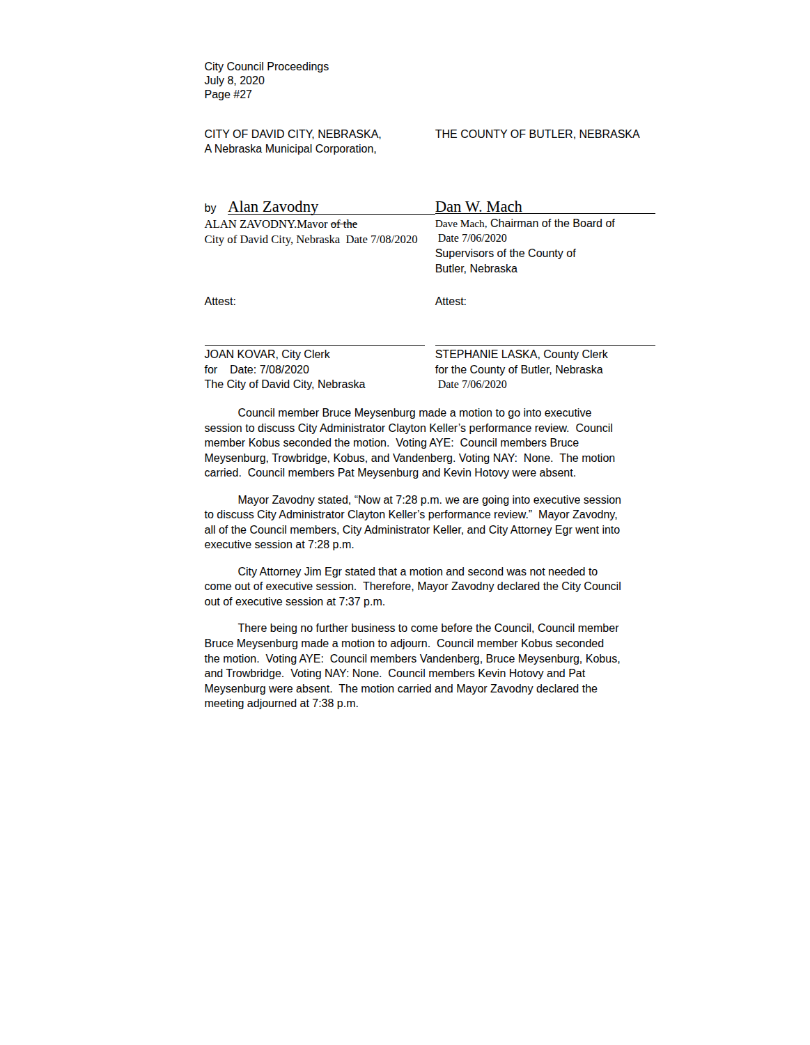City Council Proceedings
July 8, 2020
Page #27
| CITY OF DAVID CITY, NEBRASKA, A Nebraska Municipal Corporation, | THE COUNTY OF BUTLER, NEBRASKA |
| by Alan Zavodny ALAN ZAVODNY.Mavor of the City of David City, Nebraska Date 7/08/2020 | Dan W. Mach Dave Mach, Chairman of the Board of Date 7/06/2020 Supervisors of the County of Butler, Nebraska |
| Attest: JOAN KOVAR, City Clerk for Date: 7/08/2020 The City of David City, Nebraska | Attest: STEPHANIE LASKA, County Clerk for the County of Butler, Nebraska Date 7/06/2020 |
Council member Bruce Meysenburg made a motion to go into executive session to discuss City Administrator Clayton Keller’s performance review. Council member Kobus seconded the motion. Voting AYE: Council members Bruce Meysenburg, Trowbridge, Kobus, and Vandenberg. Voting NAY: None. The motion carried. Council members Pat Meysenburg and Kevin Hotovy were absent.
Mayor Zavodny stated, “Now at 7:28 p.m. we are going into executive session to discuss City Administrator Clayton Keller’s performance review.” Mayor Zavodny, all of the Council members, City Administrator Keller, and City Attorney Egr went into executive session at 7:28 p.m.
City Attorney Jim Egr stated that a motion and second was not needed to come out of executive session. Therefore, Mayor Zavodny declared the City Council out of executive session at 7:37 p.m.
There being no further business to come before the Council, Council member Bruce Meysenburg made a motion to adjourn. Council member Kobus seconded the motion. Voting AYE: Council members Vandenberg, Bruce Meysenburg, Kobus, and Trowbridge. Voting NAY: None. Council members Kevin Hotovy and Pat Meysenburg were absent. The motion carried and Mayor Zavodny declared the meeting adjourned at 7:38 p.m.